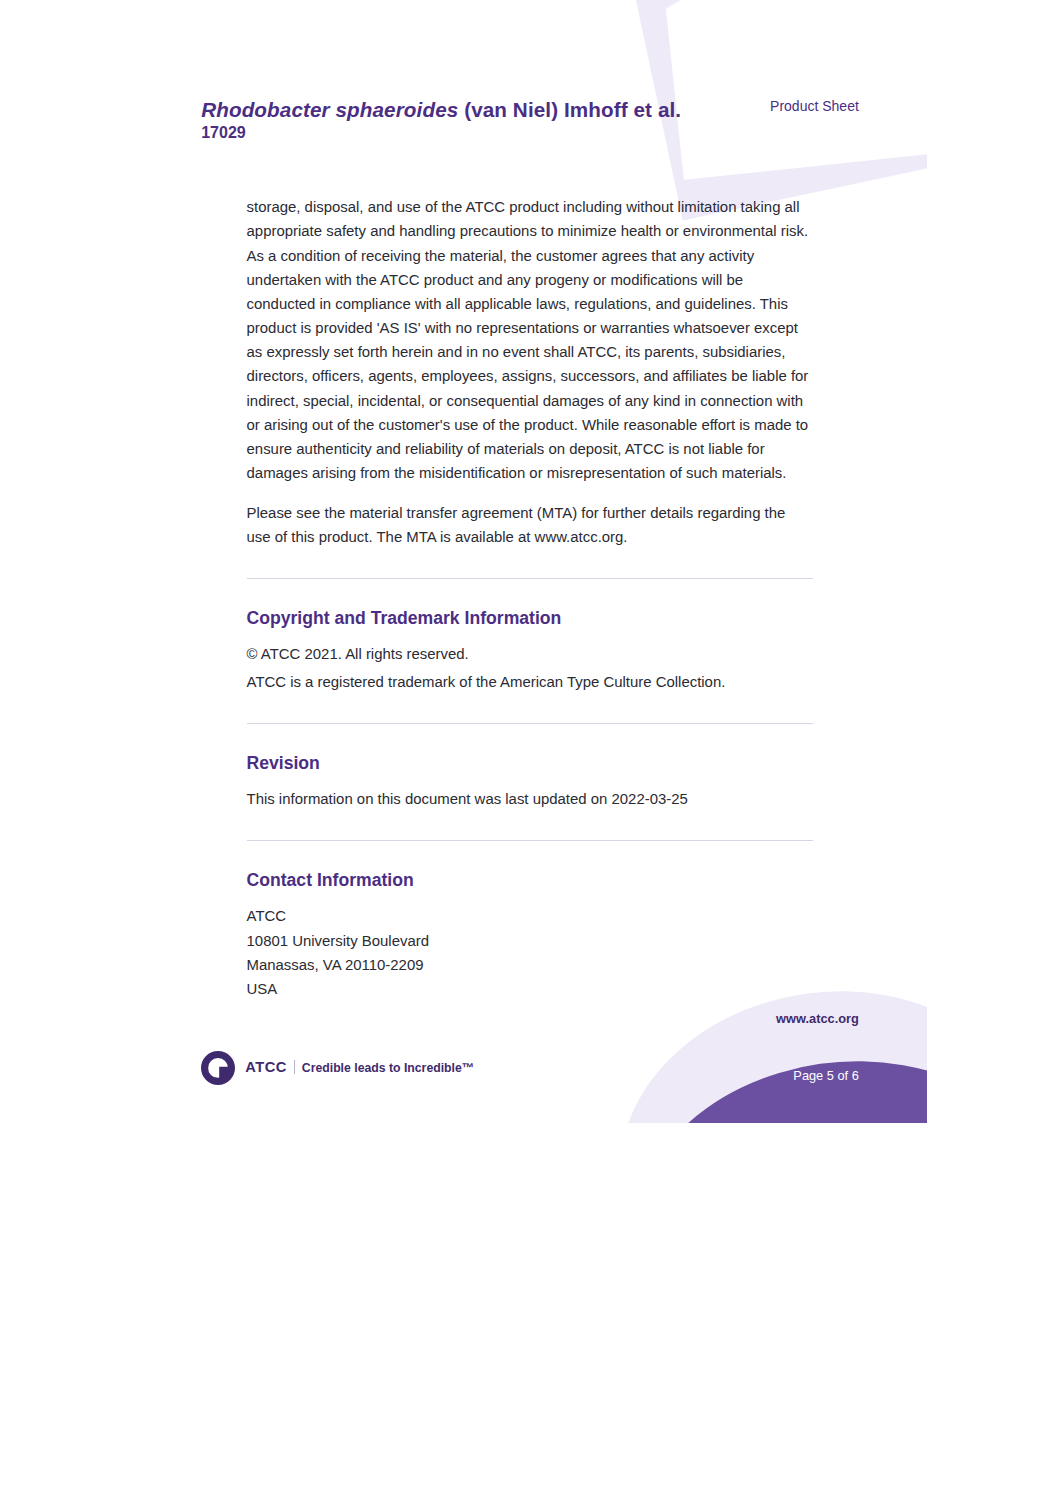Rhodobacter sphaeroides (van Niel) Imhoff et al.
17029
Product Sheet
storage, disposal, and use of the ATCC product including without limitation taking all appropriate safety and handling precautions to minimize health or environmental risk. As a condition of receiving the material, the customer agrees that any activity undertaken with the ATCC product and any progeny or modifications will be conducted in compliance with all applicable laws, regulations, and guidelines. This product is provided 'AS IS' with no representations or warranties whatsoever except as expressly set forth herein and in no event shall ATCC, its parents, subsidiaries, directors, officers, agents, employees, assigns, successors, and affiliates be liable for indirect, special, incidental, or consequential damages of any kind in connection with or arising out of the customer's use of the product. While reasonable effort is made to ensure authenticity and reliability of materials on deposit, ATCC is not liable for damages arising from the misidentification or misrepresentation of such materials.
Please see the material transfer agreement (MTA) for further details regarding the use of this product. The MTA is available at www.atcc.org.
Copyright and Trademark Information
© ATCC 2021. All rights reserved.
ATCC is a registered trademark of the American Type Culture Collection.
Revision
This information on this document was last updated on 2022-03-25
Contact Information
ATCC
10801 University Boulevard
Manassas, VA 20110-2209
USA
ATCC Credible leads to Incredible™
www.atcc.org
Page 5 of 6